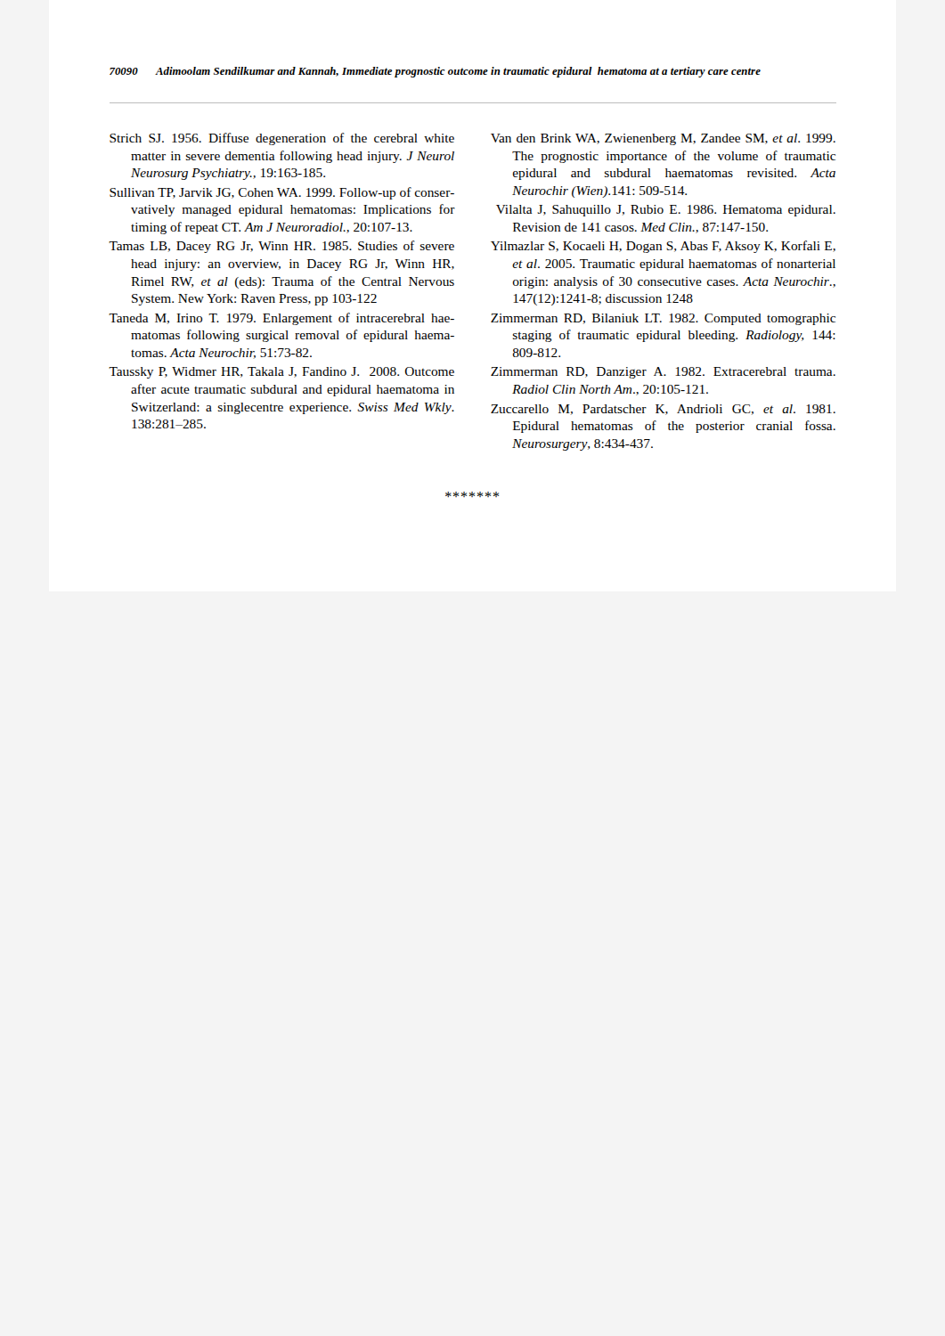70090 Adimoolam Sendilkumar and Kannah, Immediate prognostic outcome in traumatic epidural hematoma at a tertiary care centre
Strich SJ. 1956. Diffuse degeneration of the cerebral white matter in severe dementia following head injury. J Neurol Neurosurg Psychiatry., 19:163-185.
Sullivan TP, Jarvik JG, Cohen WA. 1999. Follow-up of conservatively managed epidural hematomas: Implications for timing of repeat CT. Am J Neuroradiol., 20:107-13.
Tamas LB, Dacey RG Jr, Winn HR. 1985. Studies of severe head injury: an overview, in Dacey RG Jr, Winn HR, Rimel RW, et al (eds): Trauma of the Central Nervous System. New York: Raven Press, pp 103-122
Taneda M, Irino T. 1979. Enlargement of intracerebral hae-matomas following surgical removal of epidural haema-tomas. Acta Neurochir, 51:73-82.
Taussky P, Widmer HR, Takala J, Fandino J. 2008. Outcome after acute traumatic subdural and epidural haematoma in Switzerland: a singlecentre experience. Swiss Med Wkly. 138:281–285.
Van den Brink WA, Zwienenberg M, Zandee SM, et al. 1999. The prognostic importance of the volume of traumatic epidural and subdural haematomas revisited. Acta Neurochir (Wien).141: 509-514.
Vilalta J, Sahuquillo J, Rubio E. 1986. Hematoma epidural. Revision de 141 casos. Med Clin., 87:147-150.
Yilmazlar S, Kocaeli H, Dogan S, Abas F, Aksoy K, Korfali E, et al. 2005. Traumatic epidural haematomas of nonarterial origin: analysis of 30 consecutive cases. Acta Neurochir., 147(12):1241-8; discussion 1248
Zimmerman RD, Bilaniuk LT. 1982. Computed tomographic staging of traumatic epidural bleeding. Radiology, 144: 809-812.
Zimmerman RD, Danziger A. 1982. Extracerebral trauma. Radiol Clin North Am., 20:105-121.
Zuccarello M, Pardatscher K, Andrioli GC, et al. 1981. Epidural hematomas of the posterior cranial fossa. Neurosurgery, 8:434-437.
*******